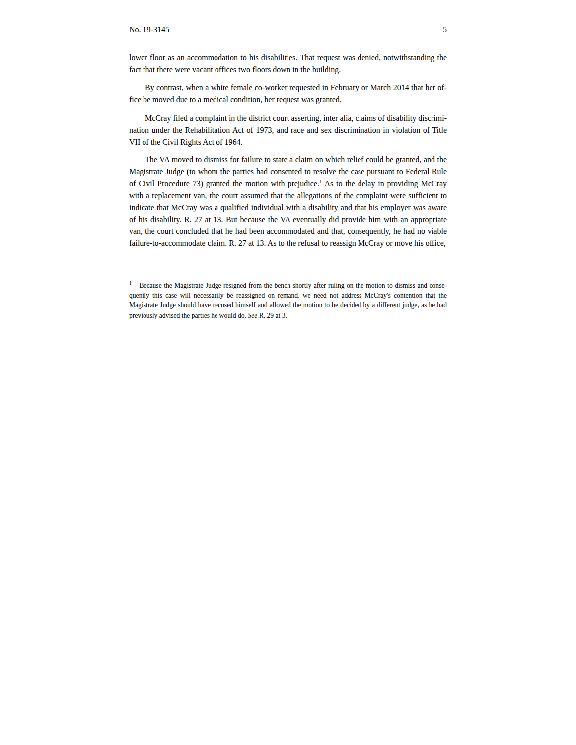No. 19-3145 5
lower floor as an accommodation to his disabilities. That request was denied, notwithstanding the fact that there were vacant offices two floors down in the building.
By contrast, when a white female co-worker requested in February or March 2014 that her office be moved due to a medical condition, her request was granted.
McCray filed a complaint in the district court asserting, inter alia, claims of disability discrimination under the Rehabilitation Act of 1973, and race and sex discrimination in violation of Title VII of the Civil Rights Act of 1964.
The VA moved to dismiss for failure to state a claim on which relief could be granted, and the Magistrate Judge (to whom the parties had consented to resolve the case pursuant to Federal Rule of Civil Procedure 73) granted the motion with prejudice.1 As to the delay in providing McCray with a replacement van, the court assumed that the allegations of the complaint were sufficient to indicate that McCray was a qualified individual with a disability and that his employer was aware of his disability. R. 27 at 13. But because the VA eventually did provide him with an appropriate van, the court concluded that he had been accommodated and that, consequently, he had no viable failure-to-accommodate claim. R. 27 at 13. As to the refusal to reassign McCray or move his office,
1 Because the Magistrate Judge resigned from the bench shortly after ruling on the motion to dismiss and consequently this case will necessarily be reassigned on remand, we need not address McCray's contention that the Magistrate Judge should have recused himself and allowed the motion to be decided by a different judge, as he had previously advised the parties he would do. See R. 29 at 3.